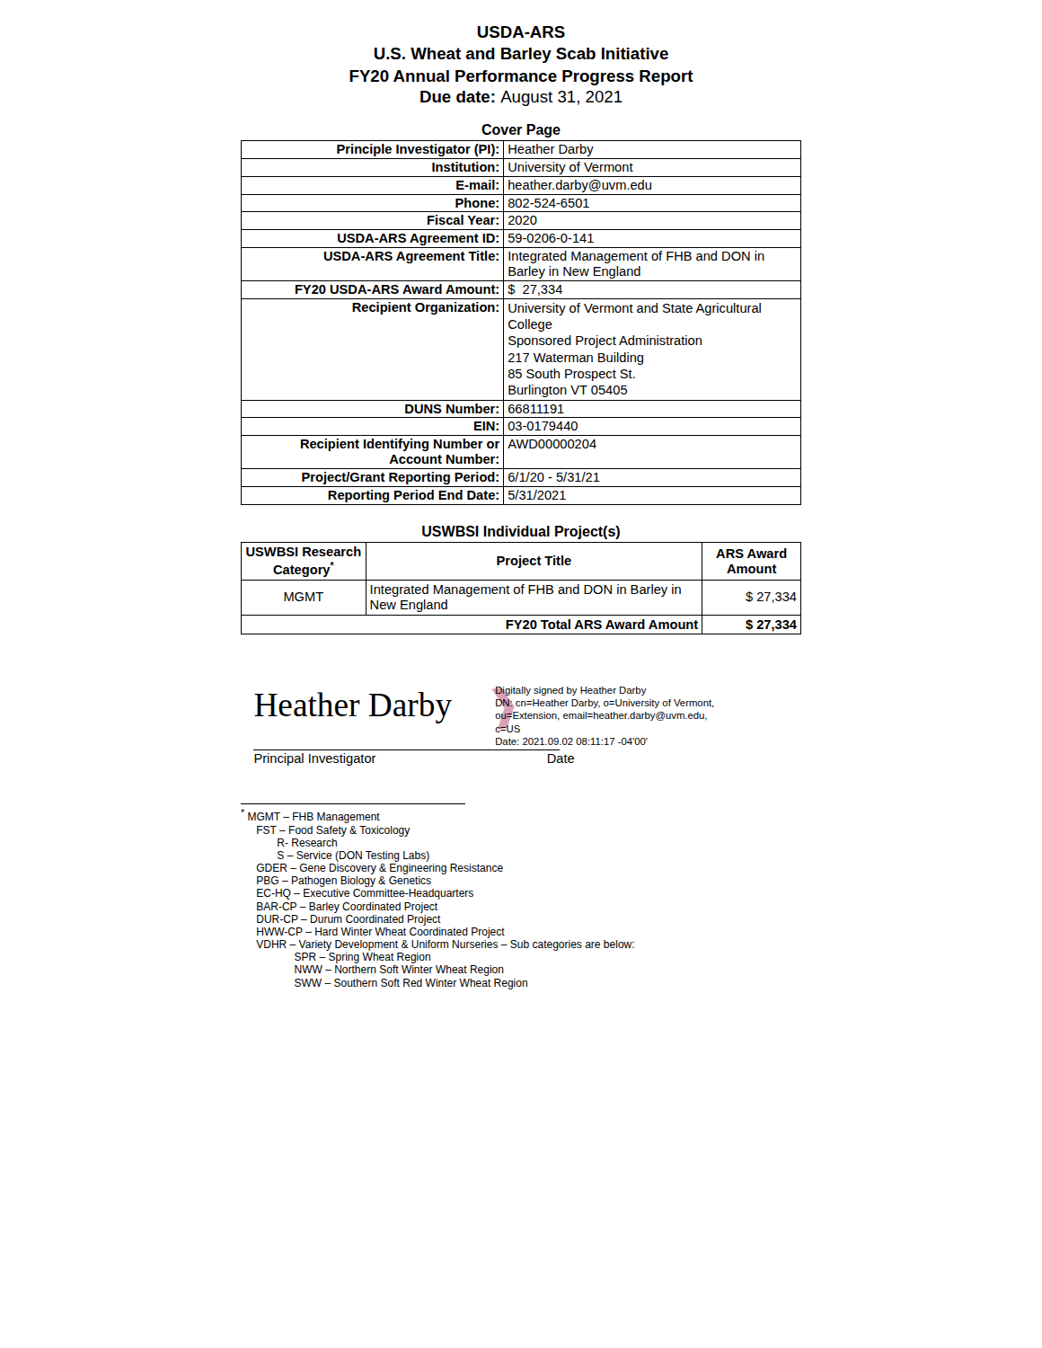USDA-ARS U.S. Wheat and Barley Scab Initiative FY20 Annual Performance Progress Report
Due date: August 31, 2021
Cover Page
| Principle Investigator (PI): | Heather Darby |
| Institution: | University of Vermont |
| E-mail: | heather.darby@uvm.edu |
| Phone: | 802-524-6501 |
| Fiscal Year: | 2020 |
| USDA-ARS Agreement ID: | 59-0206-0-141 |
| USDA-ARS Agreement Title: | Integrated Management of FHB and DON in Barley in New England |
| FY20 USDA-ARS Award Amount: | $ 27,334 |
| Recipient Organization: | University of Vermont and State Agricultural College Sponsored Project Administration 217 Waterman Building 85 South Prospect St. Burlington VT 05405 |
| DUNS Number: | 66811191 |
| EIN: | 03-0179440 |
| Recipient Identifying Number or Account Number: | AWD00000204 |
| Project/Grant Reporting Period: | 6/1/20 - 5/31/21 |
| Reporting Period End Date: | 5/31/2021 |
USWBSI Individual Project(s)
| USWBSI Research Category * | Project Title | ARS Award Amount |
| --- | --- | --- |
| MGMT | Integrated Management of FHB and DON in Barley in New England | $ 27,334 |
| FY20 Total ARS Award Amount | $ 27,334 |
Heather Darby
❱
Digitally signed by Heather Darby
DN: cn=Heather Darby, o=University of Vermont, ou=Extension, email=heather.darby@uvm.edu, c=US
Date: 2021.09.02 08:11:17 -04'00'
Principal Investigator Date
* MGMT – FHB Management
FST – Food Safety & Toxicology
R- Research
S – Service (DON Testing Labs)
GDER – Gene Discovery & Engineering Resistance
PBG – Pathogen Biology & Genetics
EC-HQ – Executive Committee-Headquarters
BAR-CP – Barley Coordinated Project
DUR-CP – Durum Coordinated Project
HWW-CP – Hard Winter Wheat Coordinated Project
VDHR – Variety Development & Uniform Nurseries – Sub categories are below:
SPR – Spring Wheat Region
NWW – Northern Soft Winter Wheat Region
SWW – Southern Soft Red Winter Wheat Region